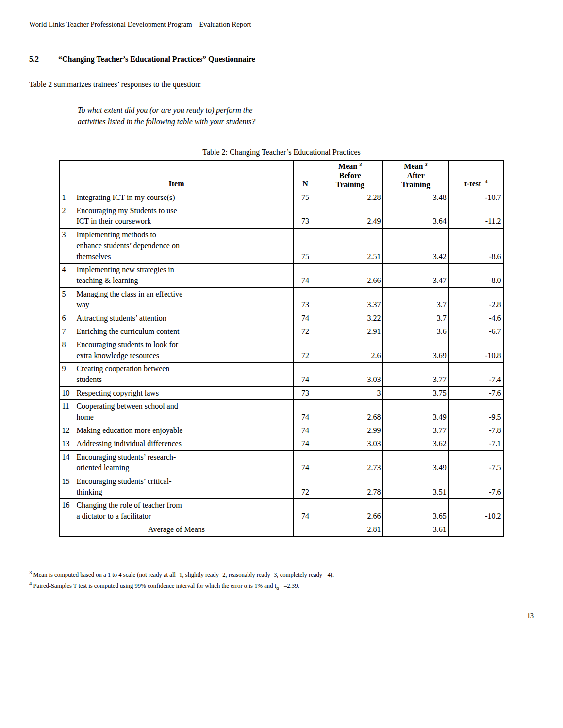World Links Teacher Professional Development Program – Evaluation Report
5.2“Changing Teacher’s Educational Practices” Questionnaire
Table 2 summarizes trainees’ responses to the question:
To what extent did you (or are you ready to) perform the
activities listed in the following table with your students?
Table 2: Changing Teacher’s Educational Practices
| Item | N | Mean 3 Before Training | Mean 3 After Training | t-test 4 |
| --- | --- | --- | --- | --- |
| 1 | Integrating ICT in my course(s) | 75 | 2.28 | 3.48 | -10.7 |
| 2 | Encouraging my Students to use ICT in their coursework | 73 | 2.49 | 3.64 | -11.2 |
| 3 | Implementing methods to enhance students’ dependence on themselves | 75 | 2.51 | 3.42 | -8.6 |
| 4 | Implementing new strategies in teaching & learning | 74 | 2.66 | 3.47 | -8.0 |
| 5 | Managing the class in an effective way | 73 | 3.37 | 3.7 | -2.8 |
| 6 | Attracting students’ attention | 74 | 3.22 | 3.7 | -4.6 |
| 7 | Enriching the curriculum content | 72 | 2.91 | 3.6 | -6.7 |
| 8 | Encouraging students to look for extra knowledge resources | 72 | 2.6 | 3.69 | -10.8 |
| 9 | Creating cooperation between students | 74 | 3.03 | 3.77 | -7.4 |
| 10 | Respecting copyright laws | 73 | 3 | 3.75 | -7.6 |
| 11 | Cooperating between school and home | 74 | 2.68 | 3.49 | -9.5 |
| 12 | Making education more enjoyable | 74 | 2.99 | 3.77 | -7.8 |
| 13 | Addressing individual differences | 74 | 3.03 | 3.62 | -7.1 |
| 14 | Encouraging students’ research- oriented learning | 74 | 2.73 | 3.49 | -7.5 |
| 15 | Encouraging students’ critical- thinking | 72 | 2.78 | 3.51 | -7.6 |
| 16 | Changing the role of teacher from a dictator to a facilitator | 74 | 2.66 | 3.65 | -10.2 |
| Average of Means | | 2.81 | 3.61 | |
3 Mean is computed based on a 1 to 4 scale (not ready at all=1, slightly ready=2, reasonably ready=3, completely ready =4).
4 Paired-Samples T test is computed using 99% confidence interval for which the error α is 1% and tα= –2.39.
13